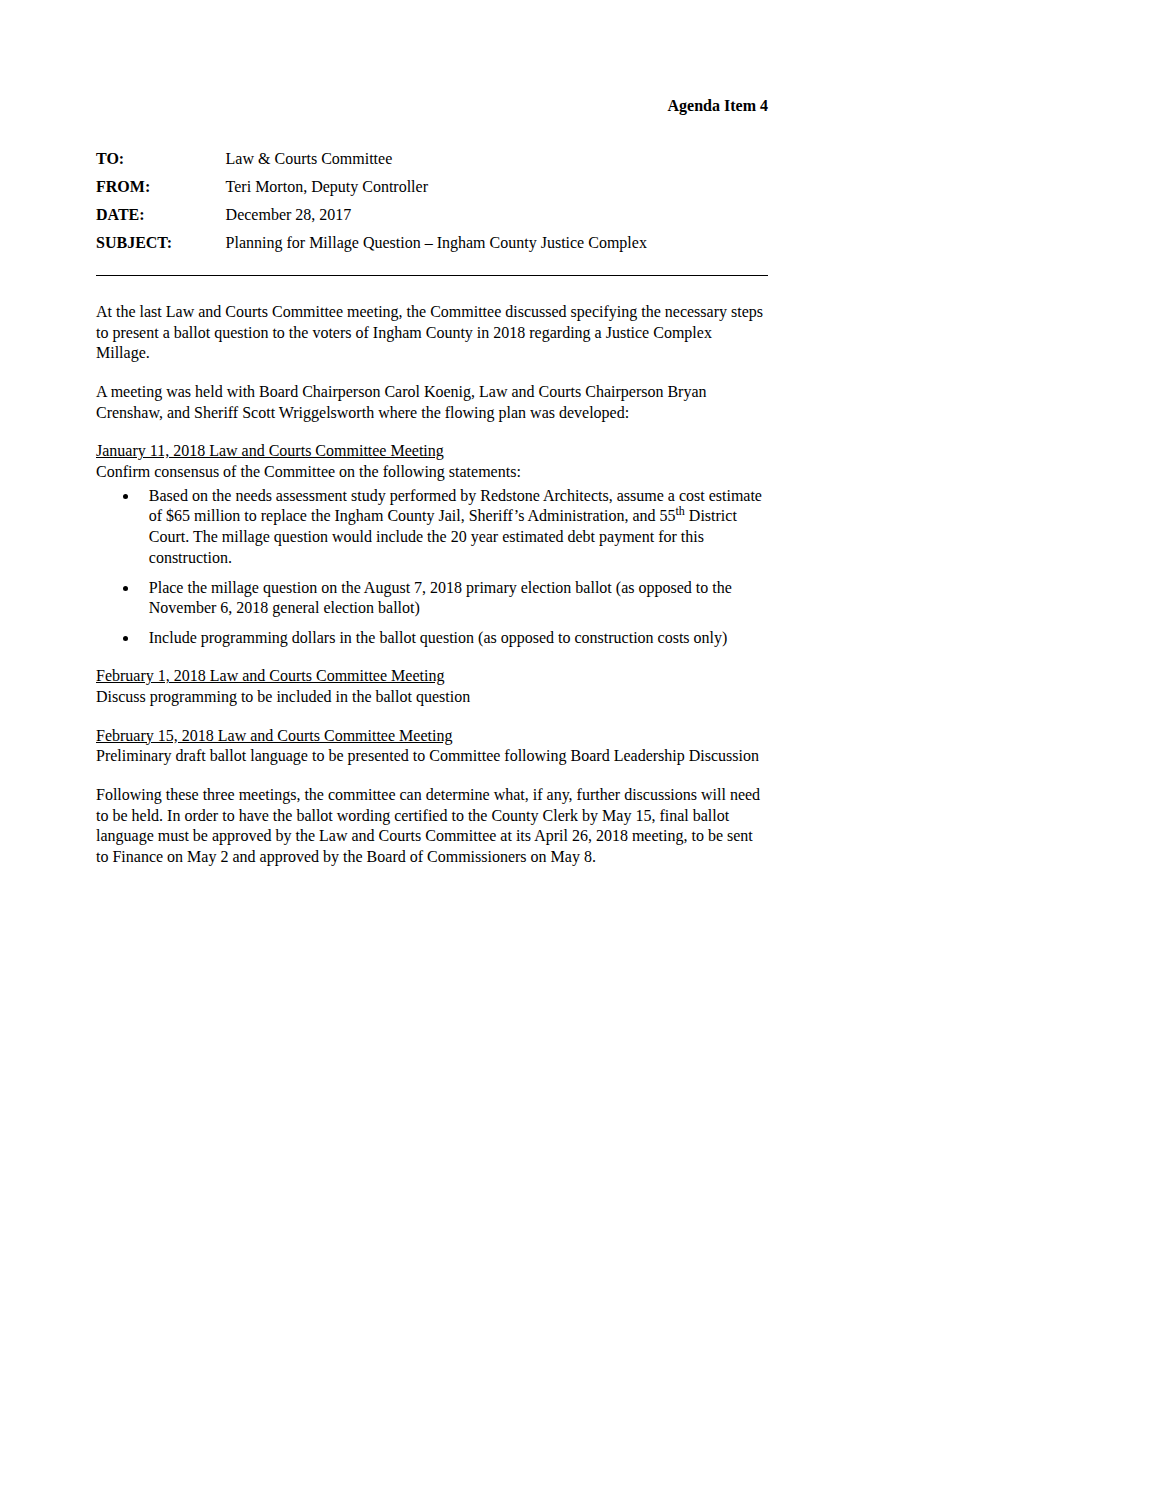Agenda Item 4
| TO: | Law & Courts Committee |
| FROM: | Teri Morton, Deputy Controller |
| DATE: | December 28, 2017 |
| SUBJECT: | Planning for Millage Question – Ingham County Justice Complex |
At the last Law and Courts Committee meeting, the Committee discussed specifying the necessary steps to present a ballot question to the voters of Ingham County in 2018 regarding a Justice Complex Millage.
A meeting was held with Board Chairperson Carol Koenig, Law and Courts Chairperson Bryan Crenshaw, and Sheriff Scott Wriggelsworth where the flowing plan was developed:
January 11, 2018 Law and Courts Committee Meeting
Confirm consensus of the Committee on the following statements:
Based on the needs assessment study performed by Redstone Architects, assume a cost estimate of $65 million to replace the Ingham County Jail, Sheriff’s Administration, and 55th District Court. The millage question would include the 20 year estimated debt payment for this construction.
Place the millage question on the August 7, 2018 primary election ballot (as opposed to the November 6, 2018 general election ballot)
Include programming dollars in the ballot question (as opposed to construction costs only)
February 1, 2018 Law and Courts Committee Meeting
Discuss programming to be included in the ballot question
February 15, 2018 Law and Courts Committee Meeting
Preliminary draft ballot language to be presented to Committee following Board Leadership Discussion
Following these three meetings, the committee can determine what, if any, further discussions will need to be held. In order to have the ballot wording certified to the County Clerk by May 15, final ballot language must be approved by the Law and Courts Committee at its April 26, 2018 meeting, to be sent to Finance on May 2 and approved by the Board of Commissioners on May 8.